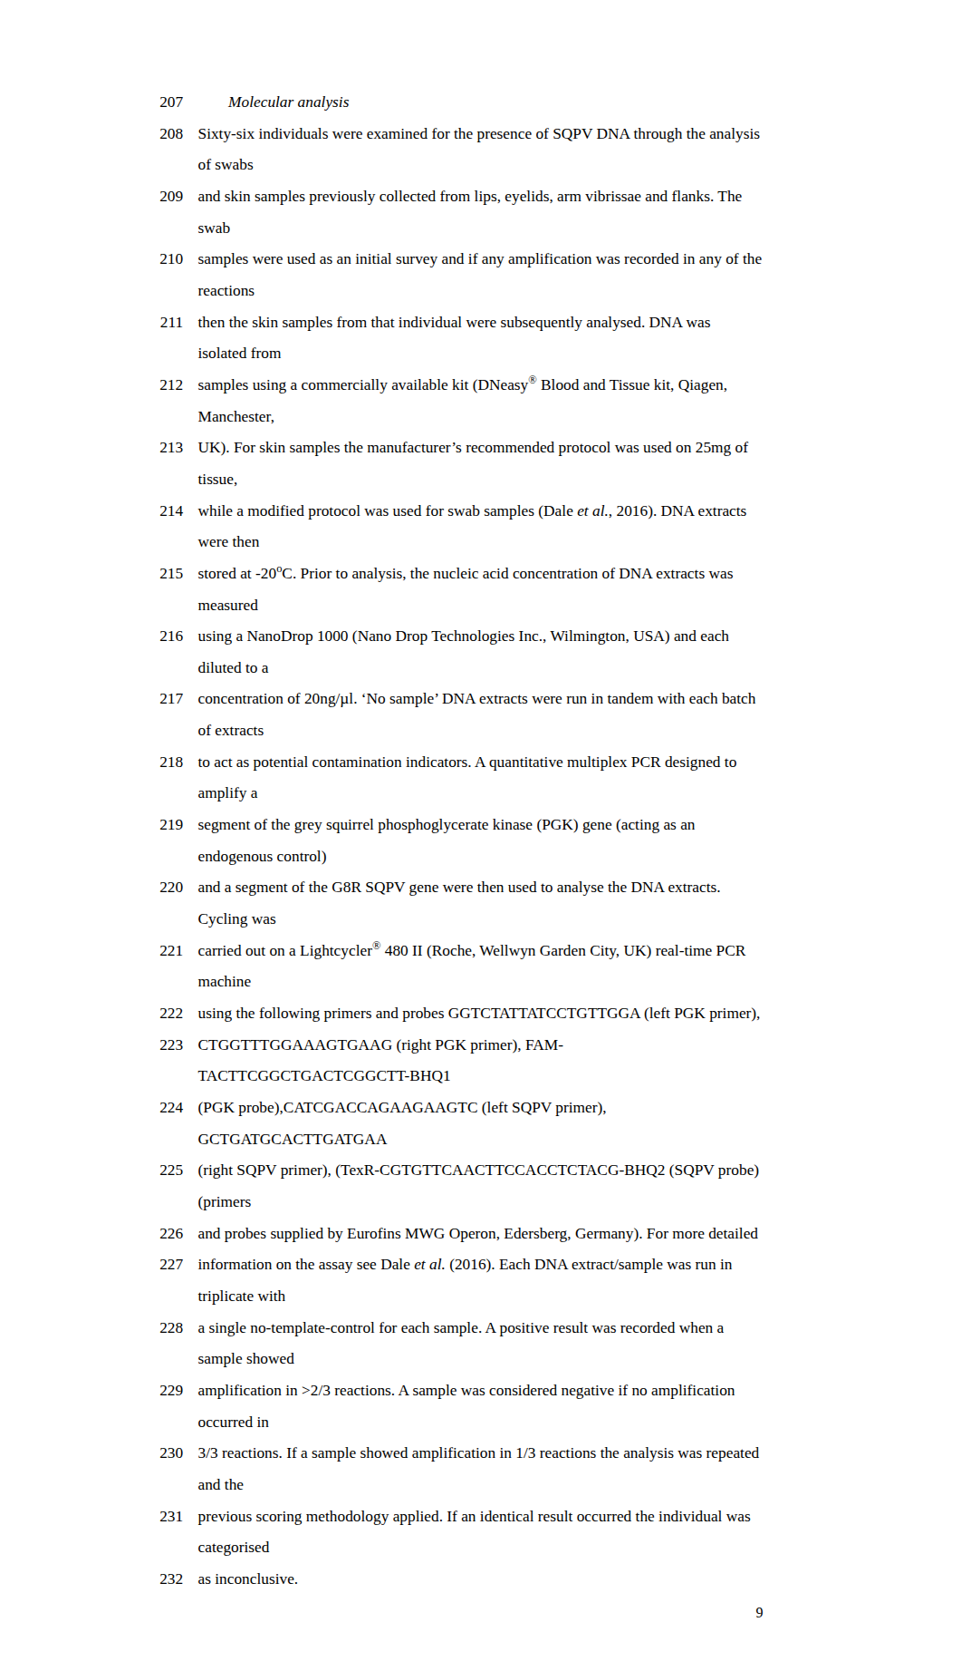Molecular analysis
Sixty-six individuals were examined for the presence of SQPV DNA through the analysis of swabs
and skin samples previously collected from lips, eyelids, arm vibrissae and flanks. The swab
samples were used as an initial survey and if any amplification was recorded in any of the reactions
then the skin samples from that individual were subsequently analysed. DNA was isolated from
samples using a commercially available kit (DNeasy® Blood and Tissue kit, Qiagen, Manchester,
UK). For skin samples the manufacturer’s recommended protocol was used on 25mg of tissue,
while a modified protocol was used for swab samples (Dale et al., 2016). DNA extracts were then
stored at -20oC. Prior to analysis, the nucleic acid concentration of DNA extracts was measured
using a NanoDrop 1000 (Nano Drop Technologies Inc., Wilmington, USA) and each diluted to a
concentration of 20ng/µl. ‘No sample’ DNA extracts were run in tandem with each batch of extracts
to act as potential contamination indicators. A quantitative multiplex PCR designed to amplify a
segment of the grey squirrel phosphoglycerate kinase (PGK) gene (acting as an endogenous control)
and a segment of the G8R SQPV gene were then used to analyse the DNA extracts. Cycling was
carried out on a Lightcycler® 480 II (Roche, Wellwyn Garden City, UK) real-time PCR machine
using the following primers and probes GGTCTATTATCCTGTTGGA (left PGK primer),
CTGGTTTGGAAAGTGAAG (right PGK primer), FAM-TACTTCGGCTGACTCGGCTT-BHQ1
(PGK probe),CATCGACCAGAAGAAGTC (left SQPV primer), GCTGATGCACTTGATGAA
(right SQPV primer), (TexR-CGTGTTCAACTTCCACCTCTACG-BHQ2 (SQPV probe) (primers
and probes supplied by Eurofins MWG Operon, Edersberg, Germany). For more detailed
information on the assay see Dale et al. (2016). Each DNA extract/sample was run in triplicate with
a single no-template-control for each sample. A positive result was recorded when a sample showed
amplification in >2/3 reactions. A sample was considered negative if no amplification occurred in
3/3 reactions. If a sample showed amplification in 1/3 reactions the analysis was repeated and the
previous scoring methodology applied. If an identical result occurred the individual was categorised
as inconclusive.
9